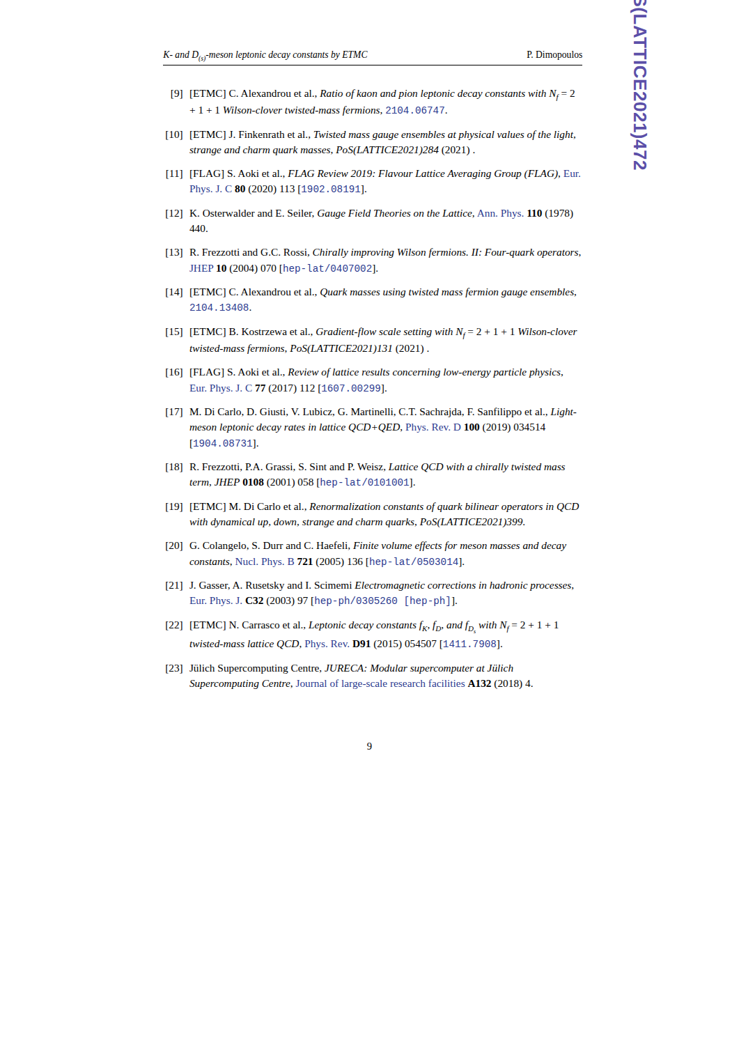K- and D(s)-meson leptonic decay constants by ETMC
P. Dimopoulos
PoS(LATTICE2021)472
[9][ETMC] C. Alexandrou et al., Ratio of kaon and pion leptonic decay constants with Nf = 2 + 1 + 1 Wilson-clover twisted-mass fermions, 2104.06747.
[10][ETMC] J. Finkenrath et al., Twisted mass gauge ensembles at physical values of the light, strange and charm quark masses, PoS(LATTICE2021)284 (2021) .
[11][FLAG] S. Aoki et al., FLAG Review 2019: Flavour Lattice Averaging Group (FLAG), Eur. Phys. J. C 80 (2020) 113 [1902.08191].
[12] K. Osterwalder and E. Seiler, Gauge Field Theories on the Lattice, Ann. Phys. 110 (1978) 440.
[13] R. Frezzotti and G.C. Rossi, Chirally improving Wilson fermions. II: Four-quark operators, JHEP 10 (2004) 070 [hep-lat/0407002].
[14][ETMC] C. Alexandrou et al., Quark masses using twisted mass fermion gauge ensembles, 2104.13408.
[15][ETMC] B. Kostrzewa et al., Gradient-flow scale setting with Nf = 2 + 1 + 1 Wilson-clover twisted-mass fermions, PoS(LATTICE2021)131 (2021) .
[16][FLAG] S. Aoki et al., Review of lattice results concerning low-energy particle physics, Eur. Phys. J. C 77 (2017) 112 [1607.00299].
[17] M. Di Carlo, D. Giusti, V. Lubicz, G. Martinelli, C.T. Sachrajda, F. Sanfilippo et al., Light-meson leptonic decay rates in lattice QCD+QED, Phys. Rev. D 100 (2019) 034514 [1904.08731].
[18] R. Frezzotti, P.A. Grassi, S. Sint and P. Weisz, Lattice QCD with a chirally twisted mass term, JHEP 0108 (2001) 058 [hep-lat/0101001].
[19][ETMC] M. Di Carlo et al., Renormalization constants of quark bilinear operators in QCD with dynamical up, down, strange and charm quarks, PoS(LATTICE2021)399.
[20] G. Colangelo, S. Durr and C. Haefeli, Finite volume effects for meson masses and decay constants, Nucl. Phys. B 721 (2005) 136 [hep-lat/0503014].
[21] J. Gasser, A. Rusetsky and I. Scimemi Electromagnetic corrections in hadronic processes, Eur. Phys. J. C32 (2003) 97 [hep-ph/0305260 [hep-ph]].
[22][ETMC] N. Carrasco et al., Leptonic decay constants fK, fD, and fDs with Nf = 2 + 1 + 1 twisted-mass lattice QCD, Phys. Rev. D91 (2015) 054507 [1411.7908].
[23] Jülich Supercomputing Centre, JURECA: Modular supercomputer at Jülich Supercomputing Centre, Journal of large-scale research facilities A132 (2018) 4.
9